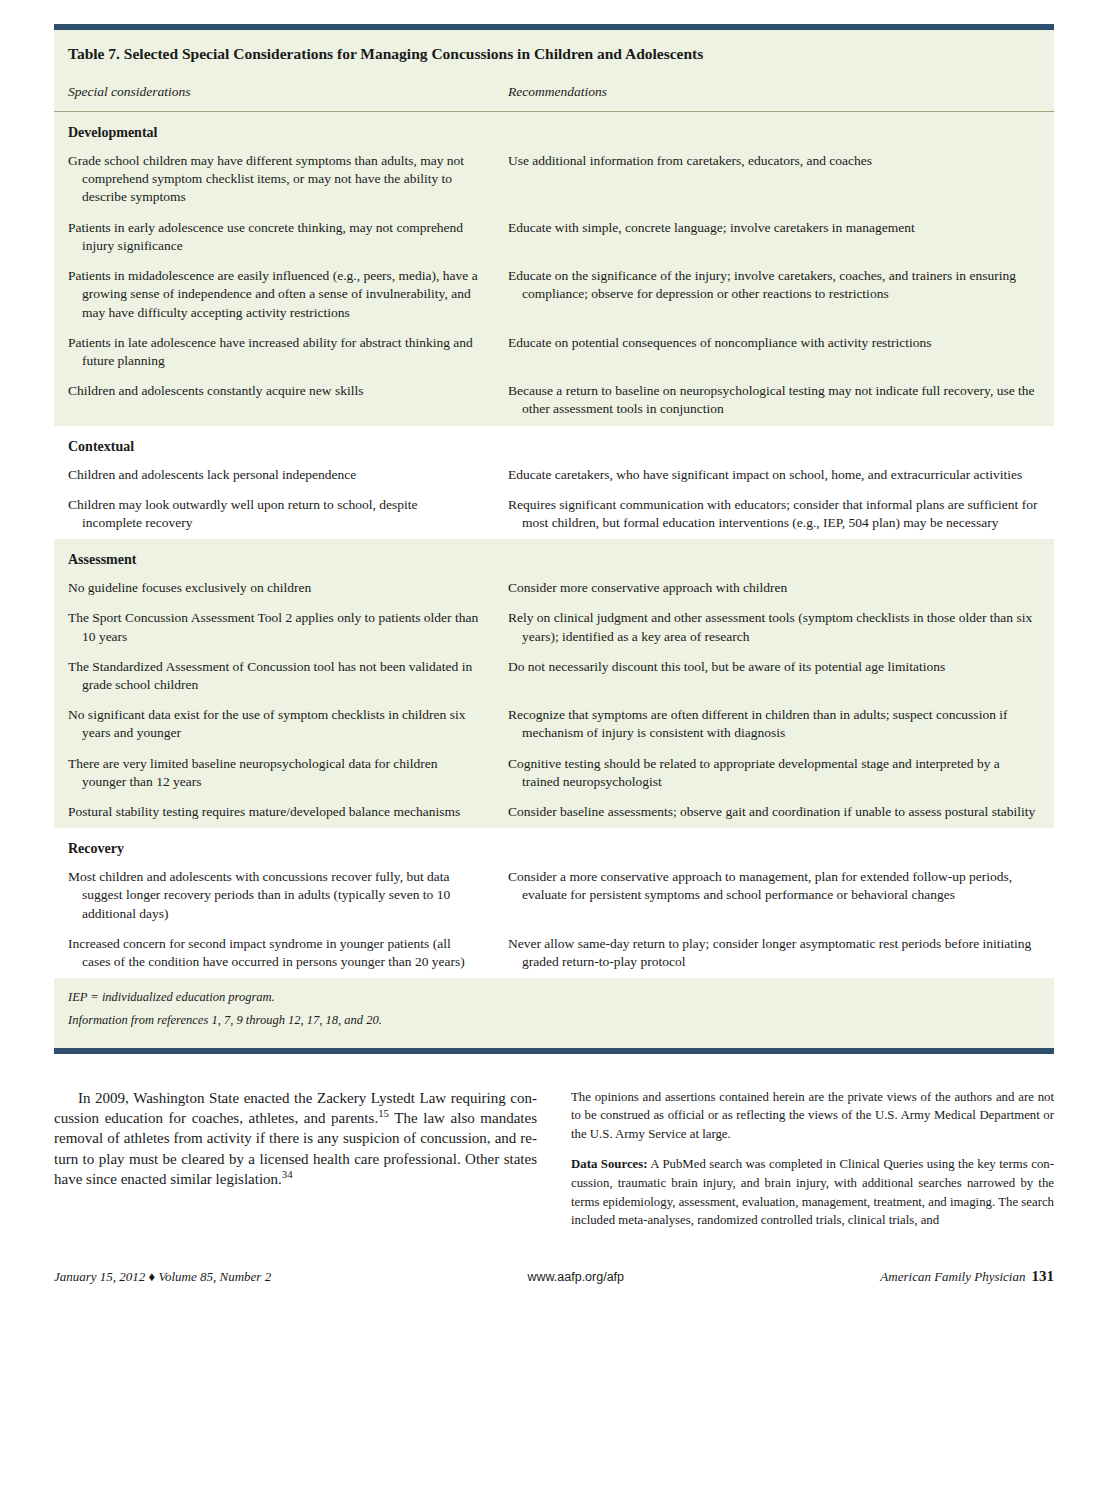Table 7. Selected Special Considerations for Managing Concussions in Children and Adolescents
| Special considerations | Recommendations |
| --- | --- |
| Developmental |
| Grade school children may have different symptoms than adults, may not comprehend symptom checklist items, or may not have the ability to describe symptoms | Use additional information from caretakers, educators, and coaches |
| Patients in early adolescence use concrete thinking, may not comprehend injury significance | Educate with simple, concrete language; involve caretakers in management |
| Patients in midadolescence are easily influenced (e.g., peers, media), have a growing sense of independence and often a sense of invulnerability, and may have difficulty accepting activity restrictions | Educate on the significance of the injury; involve caretakers, coaches, and trainers in ensuring compliance; observe for depression or other reactions to restrictions |
| Patients in late adolescence have increased ability for abstract thinking and future planning | Educate on potential consequences of noncompliance with activity restrictions |
| Children and adolescents constantly acquire new skills | Because a return to baseline on neuropsychological testing may not indicate full recovery, use the other assessment tools in conjunction |
| Contextual |
| Children and adolescents lack personal independence | Educate caretakers, who have significant impact on school, home, and extracurricular activities |
| Children may look outwardly well upon return to school, despite incomplete recovery | Requires significant communication with educators; consider that informal plans are sufficient for most children, but formal education interventions (e.g., IEP, 504 plan) may be necessary |
| Assessment |
| No guideline focuses exclusively on children | Consider more conservative approach with children |
| The Sport Concussion Assessment Tool 2 applies only to patients older than 10 years | Rely on clinical judgment and other assessment tools (symptom checklists in those older than six years); identified as a key area of research |
| The Standardized Assessment of Concussion tool has not been validated in grade school children | Do not necessarily discount this tool, but be aware of its potential age limitations |
| No significant data exist for the use of symptom checklists in children six years and younger | Recognize that symptoms are often different in children than in adults; suspect concussion if mechanism of injury is consistent with diagnosis |
| There are very limited baseline neuropsychological data for children younger than 12 years | Cognitive testing should be related to appropriate developmental stage and interpreted by a trained neuropsychologist |
| Postural stability testing requires mature/developed balance mechanisms | Consider baseline assessments; observe gait and coordination if unable to assess postural stability |
| Recovery |
| Most children and adolescents with concussions recover fully, but data suggest longer recovery periods than in adults (typically seven to 10 additional days) | Consider a more conservative approach to management, plan for extended follow-up periods, evaluate for persistent symptoms and school performance or behavioral changes |
| Increased concern for second impact syndrome in younger patients (all cases of the condition have occurred in persons younger than 20 years) | Never allow same-day return to play; consider longer asymptomatic rest periods before initiating graded return-to-play protocol |
IEP = individualized education program.
Information from references 1, 7, 9 through 12, 17, 18, and 20.
In 2009, Washington State enacted the Zackery Lystedt Law requiring concussion education for coaches, athletes, and parents.15 The law also mandates removal of athletes from activity if there is any suspicion of concussion, and return to play must be cleared by a licensed health care professional. Other states have since enacted similar legislation.34
The opinions and assertions contained herein are the private views of the authors and are not to be construed as official or as reflecting the views of the U.S. Army Medical Department or the U.S. Army Service at large.
Data Sources: A PubMed search was completed in Clinical Queries using the key terms concussion, traumatic brain injury, and brain injury, with additional searches narrowed by the terms epidemiology, assessment, evaluation, management, treatment, and imaging. The search included meta-analyses, randomized controlled trials, clinical trials, and
January 15, 2012 ♦ Volume 85, Number 2
www.aafp.org/afp
American Family Physician131